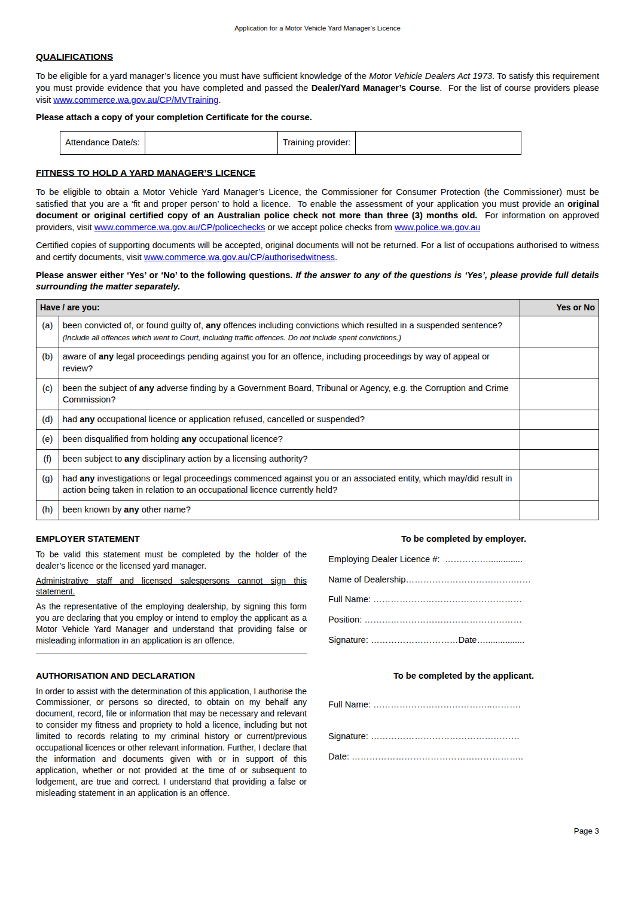Application for a Motor Vehicle Yard Manager’s Licence
Qualifications
To be eligible for a yard manager’s licence you must have sufficient knowledge of the Motor Vehicle Dealers Act 1973. To satisfy this requirement you must provide evidence that you have completed and passed the Dealer/Yard Manager’s Course. For the list of course providers please visit www.commerce.wa.gov.au/CP/MVTraining.
Please attach a copy of your completion Certificate for the course.
| Attendance Date/s: | | Training provider: | |
Fitness to hold a Yard Manager’s Licence
To be eligible to obtain a Motor Vehicle Yard Manager’s Licence, the Commissioner for Consumer Protection (the Commissioner) must be satisfied that you are a ‘fit and proper person’ to hold a licence. To enable the assessment of your application you must provide an original document or original certified copy of an Australian police check not more than three (3) months old. For information on approved providers, visit www.commerce.wa.gov.au/CP/policechecks or we accept police checks from www.police.wa.gov.au
Certified copies of supporting documents will be accepted, original documents will not be returned. For a list of occupations authorised to witness and certify documents, visit www.commerce.wa.gov.au/CP/authorisedwitness.
Please answer either ‘Yes’ or ‘No’ to the following questions. If the answer to any of the questions is ‘Yes’, please provide full details surrounding the matter separately.
| Have / are you: | Yes or No |
| --- | --- |
| (a) | been convicted of, or found guilty of, any offences including convictions which resulted in a suspended sentence? (Include all offences which went to Court, including traffic offences. Do not include spent convictions.) | |
| (b) | aware of any legal proceedings pending against you for an offence, including proceedings by way of appeal or review? | |
| (c) | been the subject of any adverse finding by a Government Board, Tribunal or Agency, e.g. the Corruption and Crime Commission? | |
| (d) | had any occupational licence or application refused, cancelled or suspended? | |
| (e) | been disqualified from holding any occupational licence? | |
| (f) | been subject to any disciplinary action by a licensing authority? | |
| (g) | had any investigations or legal proceedings commenced against you or an associated entity, which may/did result in action being taken in relation to an occupational licence currently held? | |
| (h) | been known by any other name? | |
EMPLOYER STATEMENT
To be valid this statement must be completed by the holder of the dealer’s licence or the licensed yard manager.
Administrative staff and licensed salespersons cannot sign this statement.
As the representative of the employing dealership, by signing this form you are declaring that you employ or intend to employ the applicant as a Motor Vehicle Yard Manager and understand that providing false or misleading information in an application is an offence.
To be completed by employer.
Employing Dealer Licence #: ……………..............
Name of Dealership……………………………….……
Full Name: ……………………………………………
Position: ………………………………………………
Signature: …………………………Date…................
AUTHORISATION AND DECLARATION
In order to assist with the determination of this application, I authorise the Commissioner, or persons so directed, to obtain on my behalf any document, record, file or information that may be necessary and relevant to consider my fitness and propriety to hold a licence, including but not limited to records relating to my criminal history or current/previous occupational licences or other relevant information. Further, I declare that the information and documents given with or in support of this application, whether or not provided at the time of or subsequent to lodgement, are true and correct. I understand that providing a false or misleading statement in an application is an offence.
To be completed by the applicant.
Full Name: …………………………………..……….
Signature: ……………………………………………
Date: …………………………………………………..
Page 3